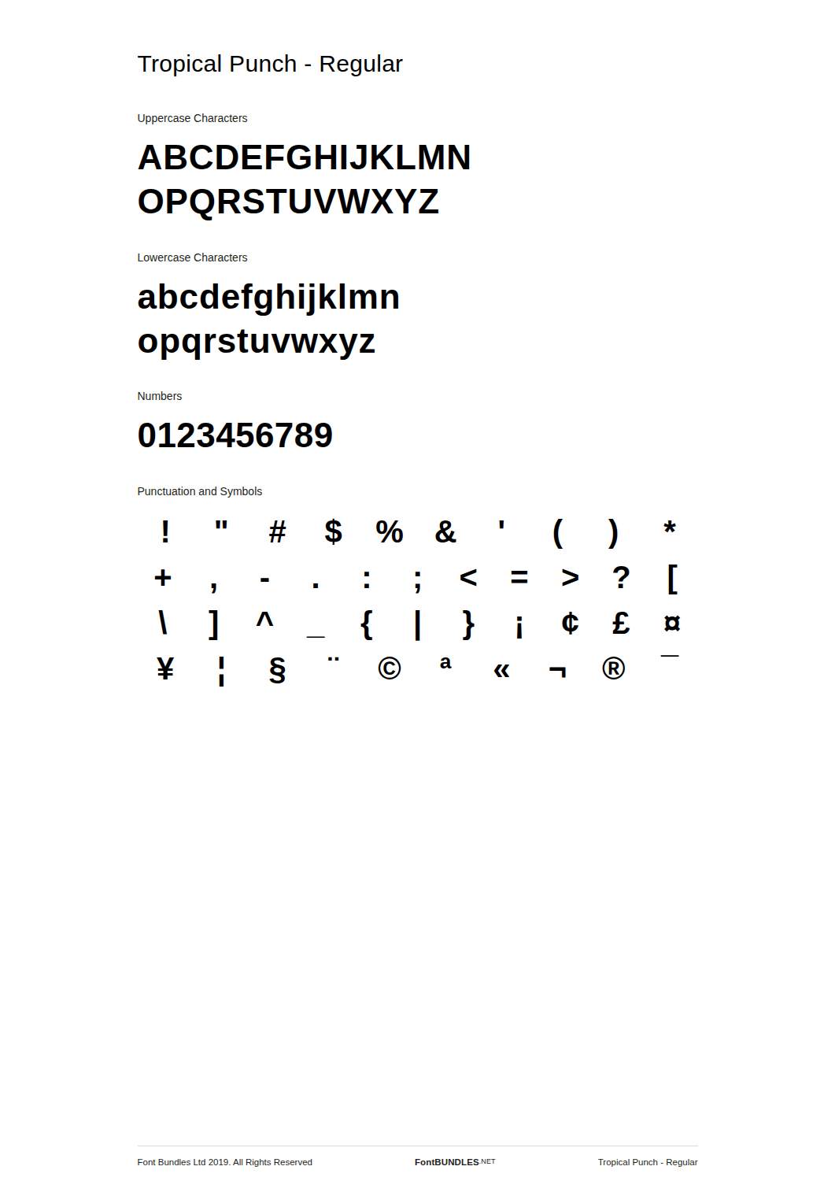Tropical Punch - Regular
Uppercase Characters
ABCDEFGHIJKLMN
OPQRSTUVWXYZ
Lowercase Characters
abcdefghijklmn
opqrstuvwxyz
Numbers
0123456789
Punctuation and Symbols
!"#$%&'()*
+,-.:;<=>?[
\]^_{|}¡¢£¤
¥¦§¨©ª«¬®¯
Font Bundles Ltd 2019. All Rights Reserved
FontBUNDLES.NET
Tropical Punch - Regular